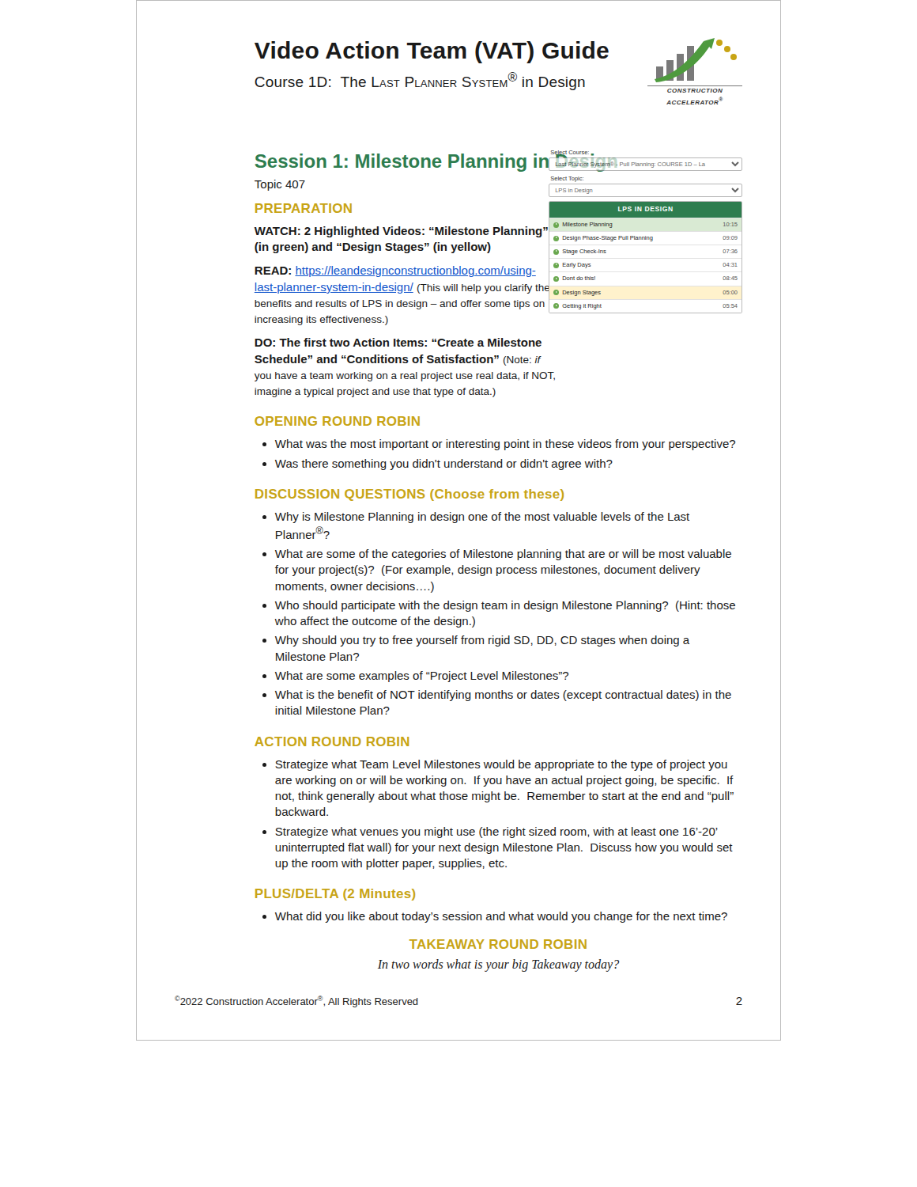Video Action Team (VAT) Guide
Course 1D: The Last Planner System® in Design
CONSTRUCTION ACCELERATOR®
Select Course:
Last Planner System® - Pull Planning: COURSE 1D – La
Select Topic:
LPS in Design
LPS IN DESIGN
Milestone Planning 10:15
Design Phase-Stage Pull Planning 09:09
Stage Check-Ins 07:36
Early Days 04:31
Dont do this!08:45
Design Stages 05:00
Getting it Right 05:54
Session 1: Milestone Planning in Design
Topic 407
PREPARATION
WATCH: 2 Highlighted Videos: “Milestone Planning” (in green) and “Design Stages” (in yellow)
READ: https://leandesignconstructionblog.com/using-last-planner-system-in-design/ (This will help you clarify the benefits and results of LPS in design – and offer some tips on increasing its effectiveness.)
DO: The first two Action Items: “Create a Milestone Schedule” and “Conditions of Satisfaction” (Note: if you have a team working on a real project use real data, if NOT, imagine a typical project and use that type of data.)
OPENING ROUND ROBIN
What was the most important or interesting point in these videos from your perspective?
Was there something you didn't understand or didn't agree with?
DISCUSSION QUESTIONS (Choose from these)
Why is Milestone Planning in design one of the most valuable levels of the Last Planner®?
What are some of the categories of Milestone planning that are or will be most valuable for your project(s)? (For example, design process milestones, document delivery moments, owner decisions….)
Who should participate with the design team in design Milestone Planning? (Hint: those who affect the outcome of the design.)
Why should you try to free yourself from rigid SD, DD, CD stages when doing a Milestone Plan?
What are some examples of “Project Level Milestones”?
What is the benefit of NOT identifying months or dates (except contractual dates) in the initial Milestone Plan?
ACTION ROUND ROBIN
Strategize what Team Level Milestones would be appropriate to the type of project you are working on or will be working on. If you have an actual project going, be specific. If not, think generally about what those might be. Remember to start at the end and “pull” backward.
Strategize what venues you might use (the right sized room, with at least one 16’-20’ uninterrupted flat wall) for your next design Milestone Plan. Discuss how you would set up the room with plotter paper, supplies, etc.
PLUS/DELTA (2 Minutes)
What did you like about today’s session and what would you change for the next time?
TAKEAWAY ROUND ROBIN
In two words what is your big Takeaway today?
©2022 Construction Accelerator®, All Rights Reserved
2